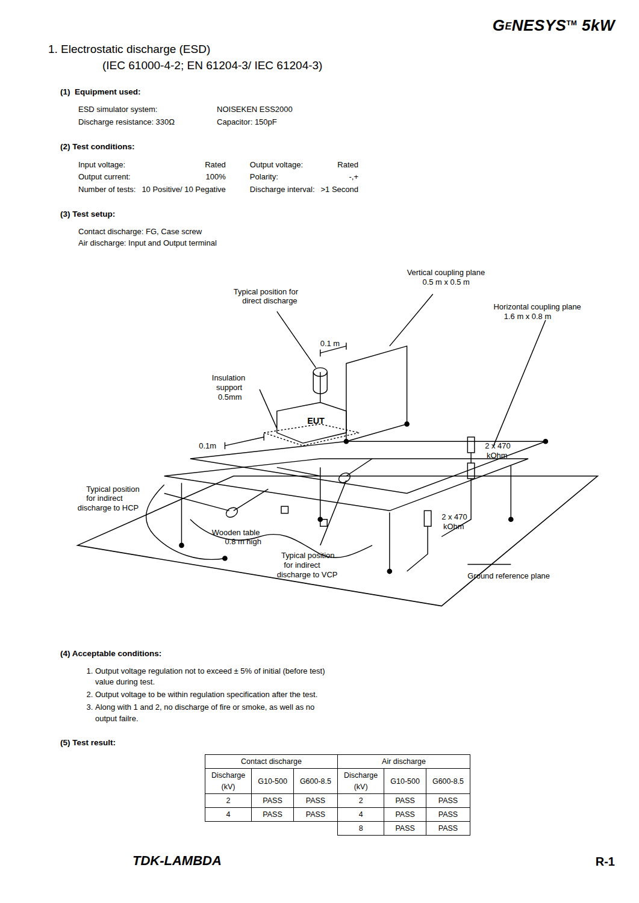GENESYS TM 5kW
1. Electrostatic discharge (ESD) (IEC 61000-4-2; EN 61204-3/ IEC 61204-3)
(1) Equipment used:
| ESD simulator system: | | NOISEKEN ESS2000 |
| Discharge resistance: 330Ω | | Capacitor: 150pF |
(2) Test conditions:
| Input voltage: | Rated | Output voltage: | Rated |
| Output current: | 100% | Polarity: | -,+ |
| Number of tests: | 10 Positive/ 10 Pegative | Discharge interval: | >1 Second |
(3) Test setup:
Contact discharge: FG, Case screw
Air discharge: Input and Output terminal
Typical position for direct discharge Vertical coupling plane 0.5 m x 0.5 m Horizontal coupling plane 1.6 m x 0.8 m 0.1 m Insulation support 0.5mm 0.1m EUT 2 x 470 kOhm 2 x 470 kOhm Typical position for indirect discharge to HCP Wooden table 0.8 m high Typical position for indirect discharge to VCP Ground reference plane
(4) Acceptable conditions:
Output voltage regulation not to exceed ± 5% of initial (before test)
value during test.
Output voltage to be within regulation specification after the test.
Along with 1 and 2, no discharge of fire or smoke, as well as no
output failre.
(5) Test result:
| Contact discharge | Air discharge |
| --- | --- |
| Discharge (kV) | G10-500 | G600-8.5 | Discharge (kV) | G10-500 | G600-8.5 |
| 2 | PASS | PASS | 2 | PASS | PASS |
| 4 | PASS | PASS | 4 | PASS | PASS |
| | | | 8 | PASS | PASS |
TDK-LAMBDA
R-1